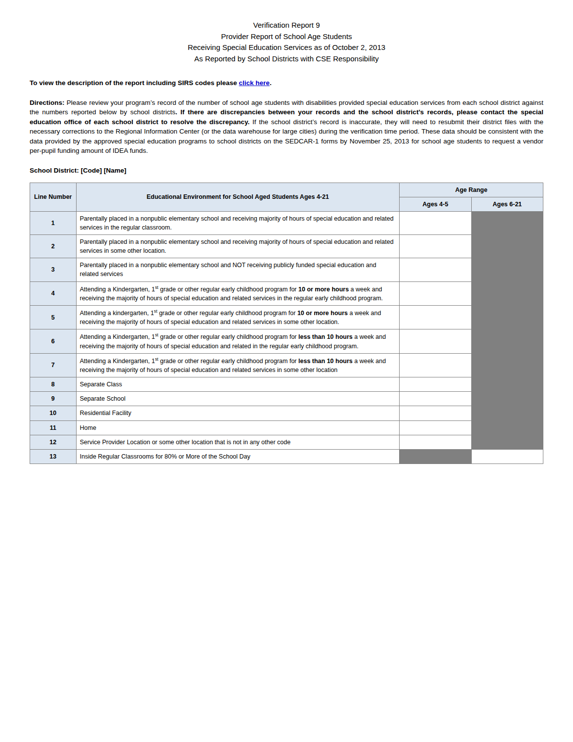Verification Report 9
Provider Report of School Age Students
Receiving Special Education Services as of October 2, 2013
As Reported by School Districts with CSE Responsibility
To view the description of the report including SIRS codes please click here.
Directions: Please review your program’s record of the number of school age students with disabilities provided special education services from each school district against the numbers reported below by school districts. If there are discrepancies between your records and the school district’s records, please contact the special education office of each school district to resolve the discrepancy. If the school district’s record is inaccurate, they will need to resubmit their district files with the necessary corrections to the Regional Information Center (or the data warehouse for large cities) during the verification time period. These data should be consistent with the data provided by the approved special education programs to school districts on the SEDCAR-1 forms by November 25, 2013 for school age students to request a vendor per-pupil funding amount of IDEA funds.
School District: [Code] [Name]
| Line Number | Educational Environment for School Aged Students Ages 4-21 | Age Range |
| --- | --- | --- |
| Ages 4-5 | Ages 6-21 |
| 1 | Parentally placed in a nonpublic elementary school and receiving majority of hours of special education and related services in the regular classroom. | | |
| 2 | Parentally placed in a nonpublic elementary school and receiving majority of hours of special education and related services in some other location. | | |
| 3 | Parentally placed in a nonpublic elementary school and NOT receiving publicly funded special education and related services | | |
| 4 | Attending a Kindergarten, 1 st grade or other regular early childhood program for 10 or more hours a week and receiving the majority of hours of special education and related services in the regular early childhood program. | | |
| 5 | Attending a kindergarten, 1 st grade or other regular early childhood program for 10 or more hours a week and receiving the majority of hours of special education and related services in some other location. | | |
| 6 | Attending a Kindergarten, 1 st grade or other regular early childhood program for less than 10 hours a week and receiving the majority of hours of special education and related in the regular early childhood program. | | |
| 7 | Attending a Kindergarten, 1 st grade or other regular early childhood program for less than 10 hours a week and receiving the majority of hours of special education and related services in some other location | | |
| 8 | Separate Class | | |
| 9 | Separate School | | |
| 10 | Residential Facility | | |
| 11 | Home | | |
| 12 | Service Provider Location or some other location that is not in any other code | | |
| 13 | Inside Regular Classrooms for 80% or More of the School Day | | |